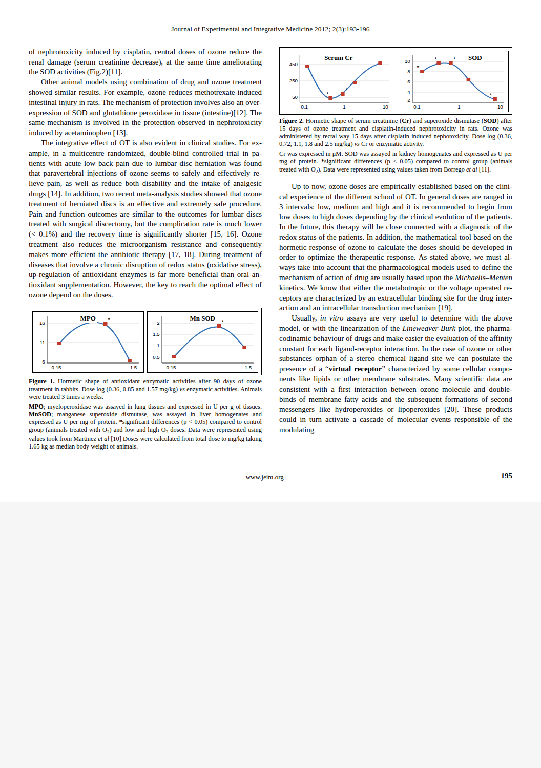Journal of Experimental and Integrative Medicine 2012; 2(3):193-196
of nephrotoxicity induced by cisplatin, central doses of ozone reduce the renal damage (serum creatinine decrease), at the same time ameliorating the SOD activities (Fig.2)[11].
Other animal models using combination of drug and ozone treatment showed similar results. For example, ozone reduces methotrexate-induced intestinal injury in rats. The mechanism of protection involves also an overexpression of SOD and glutathione peroxidase in tissue (intestine)[12]. The same mechanism is involved in the protection observed in nephrotoxicity induced by acetaminophen [13].
The integrative effect of OT is also evident in clinical studies. For example, in a multicentre randomized, double-blind controlled trial in patients with acute low back pain due to lumbar disc herniation was found that paravertebral injections of ozone seems to safely and effectively relieve pain, as well as reduce both disability and the intake of analgesic drugs [14]. In addition, two recent meta-analysis studies showed that ozone treatment of herniated discs is an effective and extremely safe procedure. Pain and function outcomes are similar to the outcomes for lumbar discs treated with surgical discectomy, but the complication rate is much lower (< 0.1%) and the recovery time is significantly shorter [15, 16]. Ozone treatment also reduces the microorganism resistance and consequently makes more efficient the antibiotic therapy [17, 18]. During treatment of diseases that involve a chronic disruption of redox status (oxidative stress), up-regulation of antioxidant enzymes is far more beneficial than oral antioxidant supplementation. However, the key to reach the optimal effect of ozone depend on the doses.
MPO
16 11 6 0.15 1.5 *
Mn SOD
2 1.5 1 0.5 0.15 1.5 *
Figure 1. Hormetic shape of antioxidant enzymatic activities after 90 days of ozone treatment in rabbits. Dose log (0.36, 0.85 and 1.57 mg/kg) vs enzymatic activities. Animals were treated 3 times a weeks.
MPO; myeloperoxidase was assayed in lung tissues and expressed in U per g of tissues. MnSOD; manganese superoxide dismutase, was assayed in liver homogenates and expressed as U per mg of protein. *significant differences (p < 0.05) compared to control group (animals treated with O2) and low and high O3 doses. Data were represented using values took from Martinez et al [10] Doses were calculated from total dose to mg/kg taking 1.65 kg as median body weight of animals.
Serum Cr
450 250 50 0.1 1 10 * *
SOD
10 8 6 4 2 0.1 1 10 * * * *
Figure 2. Hormetic shape of serum creatinine (Cr) and superoxide dismutase (SOD) after 15 days of ozone treatment and cisplatin-induced nephrotoxicity in rats. Ozone was administered by rectal way 15 days after cisplatin-induced nephotoxicity. Dose log (0.36, 0.72, 1.1, 1.8 and 2.5 mg/kg) vs Cr or enzymatic activity.
Cr was expressed in μM. SOD was assayed in kidney homogenates and expressed as U per mg of protein. *significant differences (p < 0.05) compared to control group (animals treated with O2). Data were represented using values taken from Borrego et al [11].
Up to now, ozone doses are empirically established based on the clinical experience of the different school of OT. In general doses are ranged in 3 intervals: low, medium and high and it is recommended to begin from low doses to high doses depending by the clinical evolution of the patients. In the future, this therapy will be close connected with a diagnostic of the redox status of the patients. In addition, the mathematical tool based on the hormetic response of ozone to calculate the doses should be developed in order to optimize the therapeutic response. As stated above, we must always take into account that the pharmacological models used to define the mechanism of action of drug are usually based upon the Michaelis–Menten kinetics. We know that either the metabotropic or the voltage operated receptors are characterized by an extracellular binding site for the drug interaction and an intracellular transduction mechanism [19].
Usually, in vitro assays are very useful to determine with the above model, or with the linearization of the Lineweaver-Burk plot, the pharmacodinamic behaviour of drugs and make easier the evaluation of the affinity constant for each ligand-receptor interaction. In the case of ozone or other substances orphan of a stereo chemical ligand site we can postulate the presence of a “virtual receptor” characterized by some cellular components like lipids or other membrane substrates. Many scientific data are consistent with a first interaction between ozone molecule and double-binds of membrane fatty acids and the subsequent formations of second messengers like hydroperoxides or lipoperoxides [20]. These products could in turn activate a cascade of molecular events responsible of the modulating
www.jeim.org
195